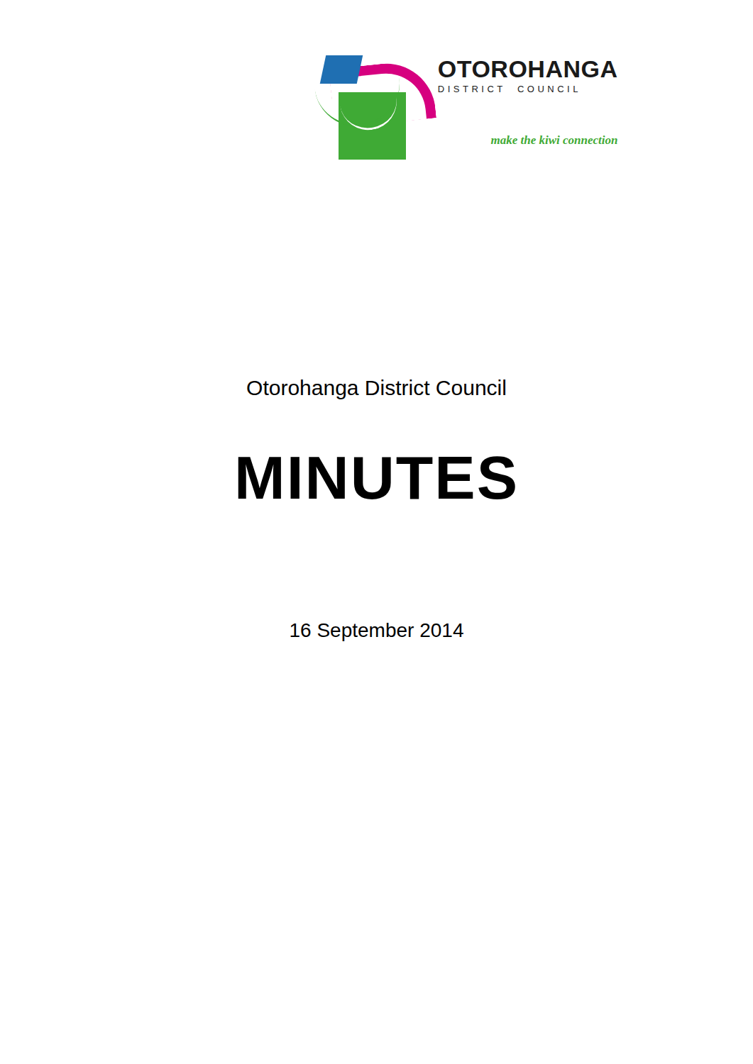OTOROHANGA
DISTRICT COUNCIL
make the kiwi connection
Otorohanga District Council
MINUTES
16 September 2014